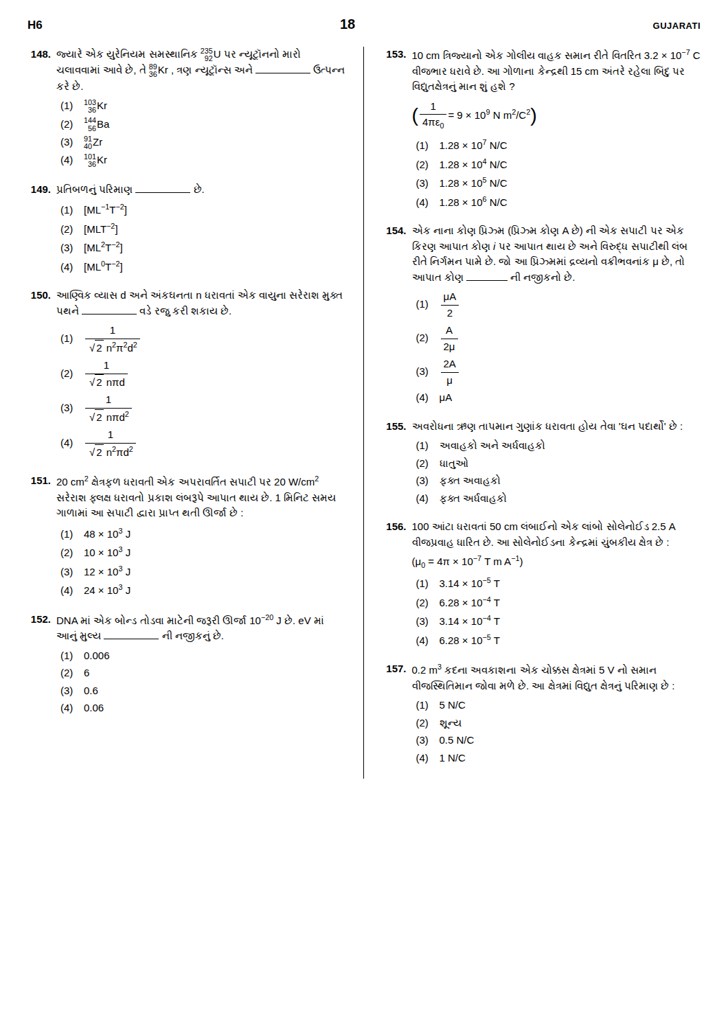H6
18
GUJARATI
148.
જ્યારે એક યુરેનિયમ સમસ્થાનિક 23592 U પર ન્યૂટ્રૉનનો મારો ચલાવવામાં આવે છે, તે 8936 Kr , ત્રણ ન્યૂટ્રૉન્સ અને ઉત્પન્ન કરે છે.
(1)
10336 Kr
(2)
14456 Ba
(3)
9140 Zr
(4)
10136 Kr
149.
પ્રતિબળનું પરિમાણ છે.
(1)
[ML−1T−2]
(2)
[MLT−2]
(3)
[ML2T−2]
(4)
[ML0T−2]
150.
આણ્વિક વ્યાસ d અને અંકઘનતા n ધરાવતાં એક વાયુના સરેરાશ મુક્ત પથને વડે રજુ કરી શકાય છે.
(1)
12 n2π2d2
(2)
12 nπd
(3)
12 nπd2
(4)
12 n2πd2
151.
20 cm2 ક્ષેત્રફળ ધરાવતી એક અપરાવર્તિત સપાટી પર 20 W/cm2 સરેરાશ ફ્લક્ષ ધરાવતો પ્રકાશ લંબરૂપે આપાત થાય છે. 1 મિનિટ સમય ગાળામાં આ સપાટી દ્વારા પ્રાપ્ત થતી ઊર્જા છે :
(1)
48 × 103 J
(2)
10 × 103 J
(3)
12 × 103 J
(4)
24 × 103 J
152.
DNA માં એક બોન્ડ તોડવા માટેની જરૂરી ઊર્જા 10−20 J છે. eV માં આનું મુલ્ય ની નજીકનું છે.
(1)
0.006
(2)
6
(3)
0.6
(4)
0.06
153.
10 cm ત્રિજ્યાનો એક ગોલીય વાહક સમાન રીતે વિતરિત 3.2 × 10−7 C વીજભાર ધરાવે છે. આ ગોળાના કેન્દ્રથી 15 cm અંતરે રહેલા બિંદુ પર વિદ્યુતક્ષેત્રનું માન શું હશે ?
( 14πε0 = 9 × 109 N m2/C2 )
(1)
1.28 × 107 N/C
(2)
1.28 × 104 N/C
(3)
1.28 × 105 N/C
(4)
1.28 × 106 N/C
154.
એક નાના કોણ પ્રિઝ્મ (પ્રિઝ્મ કોણ A છે) ની એક સપાટી પર એક કિરણ આપાત કોણ i પર આપાત થાય છે અને વિરુદ્ધ સપાટીથી લંબ રીતે નિર્ગમન પામે છે. જો આ પ્રિઝ્મમાં દ્રવ્યનો વક્રીભવનાંક μ છે, તો આપાત કોણ ની નજીકનો છે.
(1)
μA 2
(2)
A 2μ
(3)
2A μ
(4)
μA
155.
અવરોધના ઋણ તાપમાન ગુણાંક ધરાવતા હોય તેવા 'ઘન પદાર્થો' છે :
(1)
અવાહકો અને અર્ધવાહકો
(2)
ધાતુઓ
(3)
ફક્ત અવાહકો
(4)
ફક્ત અર્ધવાહકો
156.
100 આંટા ધરાવતાં 50 cm લંબાઈનો એક લાંબો સોલેનોઈડ 2.5 A વીજપ્રવાહ ધારિત છે. આ સોલેનોઈડના કેન્દ્રમાં ચુંબકીય ક્ષેત્ર છે :
(μ0 = 4π × 10−7 T m A−1)
(1)
3.14 × 10−5 T
(2)
6.28 × 10−4 T
(3)
3.14 × 10−4 T
(4)
6.28 × 10−5 T
157.
0.2 m3 કદના અવકાશના એક ચોક્કસ ક્ષેત્રમાં 5 V નો સમાન વીજસ્થિતિમાન જોવા મળે છે. આ ક્ષેત્રમાં વિદ્યુત ક્ષેત્રનું પરિમાણ છે :
(1)
5 N/C
(2)
શૂન્ય
(3)
0.5 N/C
(4)
1 N/C